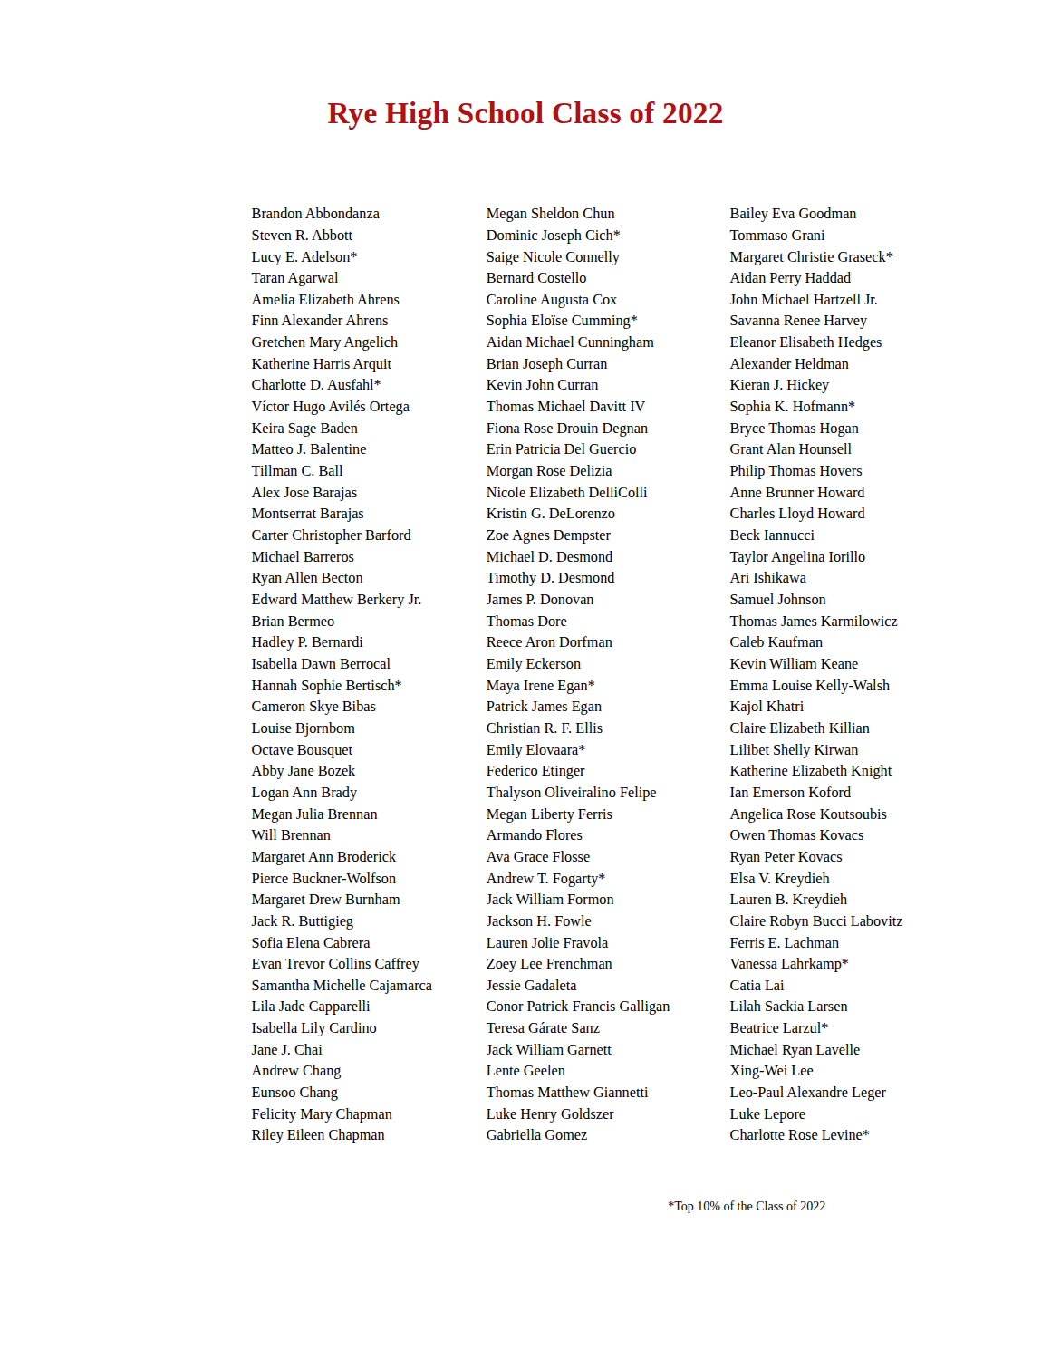Rye High School Class of 2022
Brandon Abbondanza
Steven R. Abbott
Lucy E. Adelson*
Taran Agarwal
Amelia Elizabeth Ahrens
Finn Alexander Ahrens
Gretchen Mary Angelich
Katherine Harris Arquit
Charlotte D. Ausfahl*
Víctor Hugo Avilés Ortega
Keira Sage Baden
Matteo J. Balentine
Tillman C. Ball
Alex Jose Barajas
Montserrat Barajas
Carter Christopher Barford
Michael Barreros
Ryan Allen Becton
Edward Matthew Berkery Jr.
Brian Bermeo
Hadley P. Bernardi
Isabella Dawn Berrocal
Hannah Sophie Bertisch*
Cameron Skye Bibas
Louise Bjornbom
Octave Bousquet
Abby Jane Bozek
Logan Ann Brady
Megan Julia Brennan
Will Brennan
Margaret Ann Broderick
Pierce Buckner-Wolfson
Margaret Drew Burnham
Jack R. Buttigieg
Sofia Elena Cabrera
Evan Trevor Collins Caffrey
Samantha Michelle Cajamarca
Lila Jade Capparelli
Isabella Lily Cardino
Jane J. Chai
Andrew Chang
Eunsoo Chang
Felicity Mary Chapman
Riley Eileen Chapman
Megan Sheldon Chun
Dominic Joseph Cich*
Saige Nicole Connelly
Bernard Costello
Caroline Augusta Cox
Sophia Eloïse Cumming*
Aidan Michael Cunningham
Brian Joseph Curran
Kevin John Curran
Thomas Michael Davitt IV
Fiona Rose Drouin Degnan
Erin Patricia Del Guercio
Morgan Rose Delizia
Nicole Elizabeth DelliColli
Kristin G. DeLorenzo
Zoe Agnes Dempster
Michael D. Desmond
Timothy D. Desmond
James P. Donovan
Thomas Dore
Reece Aron Dorfman
Emily Eckerson
Maya Irene Egan*
Patrick James Egan
Christian R. F. Ellis
Emily Elovaara*
Federico Etinger
Thalyson Oliveiralino Felipe
Megan Liberty Ferris
Armando Flores
Ava Grace Flosse
Andrew T. Fogarty*
Jack William Formon
Jackson H. Fowle
Lauren Jolie Fravola
Zoey Lee Frenchman
Jessie Gadaleta
Conor Patrick Francis Galligan
Teresa Gárate Sanz
Jack William Garnett
Lente Geelen
Thomas Matthew Giannetti
Luke Henry Goldszer
Gabriella Gomez
Bailey Eva Goodman
Tommaso Grani
Margaret Christie Graseck*
Aidan Perry Haddad
John Michael Hartzell Jr.
Savanna Renee Harvey
Eleanor Elisabeth Hedges
Alexander Heldman
Kieran J. Hickey
Sophia K. Hofmann*
Bryce Thomas Hogan
Grant Alan Hounsell
Philip Thomas Hovers
Anne Brunner Howard
Charles Lloyd Howard
Beck Iannucci
Taylor Angelina Iorillo
Ari Ishikawa
Samuel Johnson
Thomas James Karmilowicz
Caleb Kaufman
Kevin William Keane
Emma Louise Kelly-Walsh
Kajol Khatri
Claire Elizabeth Killian
Lilibet Shelly Kirwan
Katherine Elizabeth Knight
Ian Emerson Koford
Angelica Rose Koutsoubis
Owen Thomas Kovacs
Ryan Peter Kovacs
Elsa V. Kreydieh
Lauren B. Kreydieh
Claire Robyn Bucci Labovitz
Ferris E. Lachman
Vanessa Lahrkamp*
Catia Lai
Lilah Sackia Larsen
Beatrice Larzul*
Michael Ryan Lavelle
Xing-Wei Lee
Leo-Paul Alexandre Leger
Luke Lepore
Charlotte Rose Levine*
*Top 10% of the Class of 2022